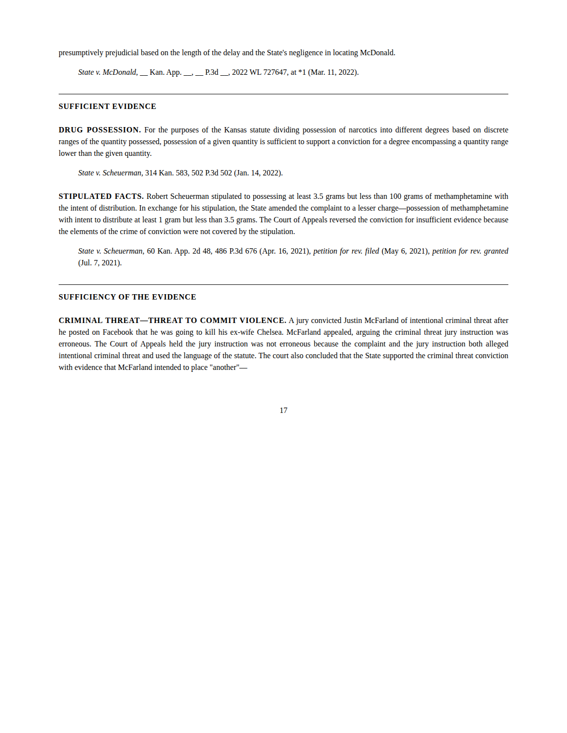presumptively prejudicial based on the length of the delay and the State's negligence in locating McDonald.
State v. McDonald, __ Kan. App. __, __ P.3d __, 2022 WL 727647, at *1 (Mar. 11, 2022).
SUFFICIENT EVIDENCE
DRUG POSSESSION. For the purposes of the Kansas statute dividing possession of narcotics into different degrees based on discrete ranges of the quantity possessed, possession of a given quantity is sufficient to support a conviction for a degree encompassing a quantity range lower than the given quantity.
State v. Scheuerman, 314 Kan. 583, 502 P.3d 502 (Jan. 14, 2022).
STIPULATED FACTS. Robert Scheuerman stipulated to possessing at least 3.5 grams but less than 100 grams of methamphetamine with the intent of distribution. In exchange for his stipulation, the State amended the complaint to a lesser charge—possession of methamphetamine with intent to distribute at least 1 gram but less than 3.5 grams. The Court of Appeals reversed the conviction for insufficient evidence because the elements of the crime of conviction were not covered by the stipulation.
State v. Scheuerman, 60 Kan. App. 2d 48, 486 P.3d 676 (Apr. 16, 2021), petition for rev. filed (May 6, 2021), petition for rev. granted (Jul. 7, 2021).
SUFFICIENCY OF THE EVIDENCE
CRIMINAL THREAT—THREAT TO COMMIT VIOLENCE. A jury convicted Justin McFarland of intentional criminal threat after he posted on Facebook that he was going to kill his ex-wife Chelsea. McFarland appealed, arguing the criminal threat jury instruction was erroneous. The Court of Appeals held the jury instruction was not erroneous because the complaint and the jury instruction both alleged intentional criminal threat and used the language of the statute. The court also concluded that the State supported the criminal threat conviction with evidence that McFarland intended to place "another"—
17